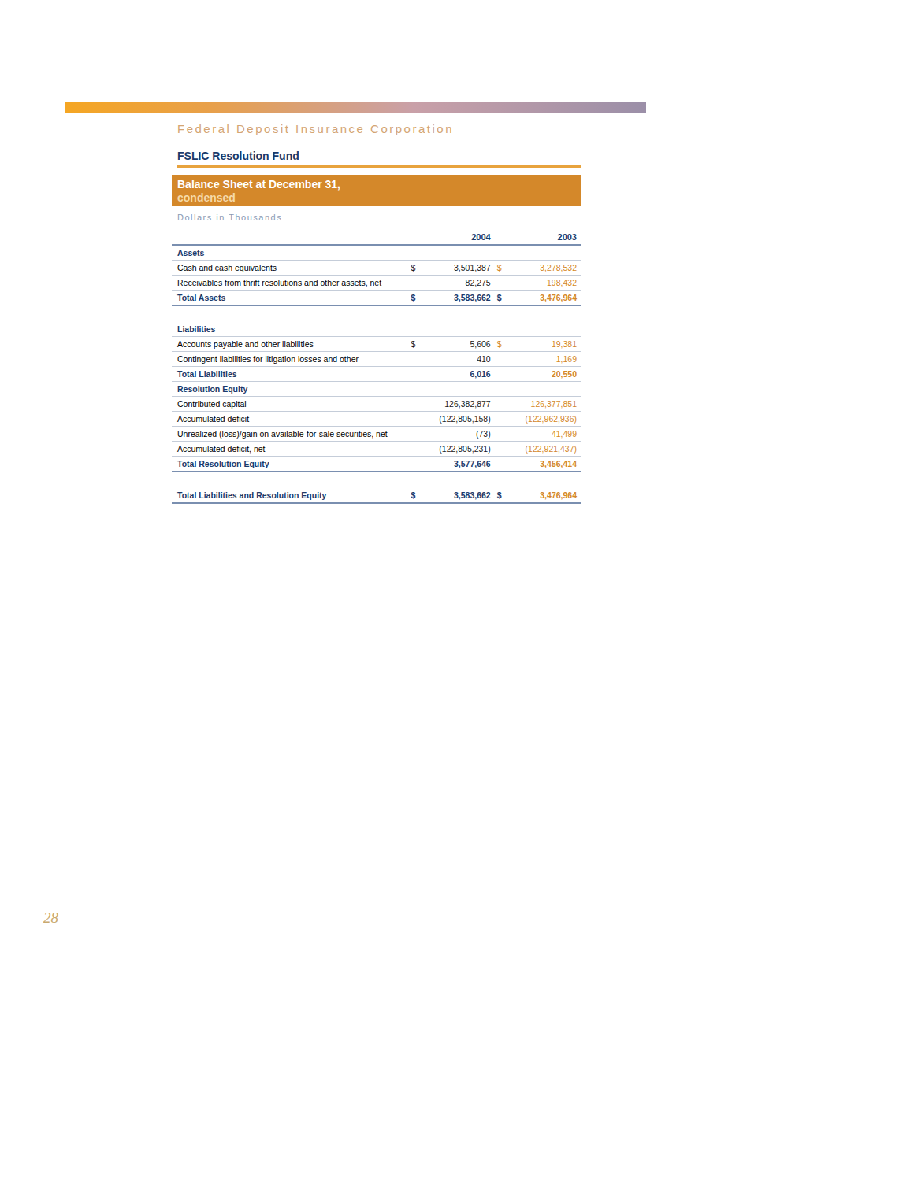Federal Deposit Insurance Corporation
FSLIC Resolution Fund
Balance Sheet at December 31,
condensed
Dollars in Thousands
| | | 2004 | | 2003 |
| Assets | | | | |
| Cash and cash equivalents | $ | 3,501,387 | $ | 3,278,532 |
| Receivables from thrift resolutions and other assets, net | | 82,275 | | 198,432 |
| Total Assets | $ | 3,583,662 | $ | 3,476,964 |
| Liabilities | | | | |
| Accounts payable and other liabilities | $ | 5,606 | $ | 19,381 |
| Contingent liabilities for litigation losses and other | | 410 | | 1,169 |
| Total Liabilities | | 6,016 | | 20,550 |
| Resolution Equity | | | | |
| Contributed capital | | 126,382,877 | | 126,377,851 |
| Accumulated deficit | | (122,805,158) | | (122,962,936) |
| Unrealized (loss)/gain on available-for-sale securities, net | | (73) | | 41,499 |
| Accumulated deficit, net | | (122,805,231) | | (122,921,437) |
| Total Resolution Equity | | 3,577,646 | | 3,456,414 |
| Total Liabilities and Resolution Equity | $ | 3,583,662 | $ | 3,476,964 |
28